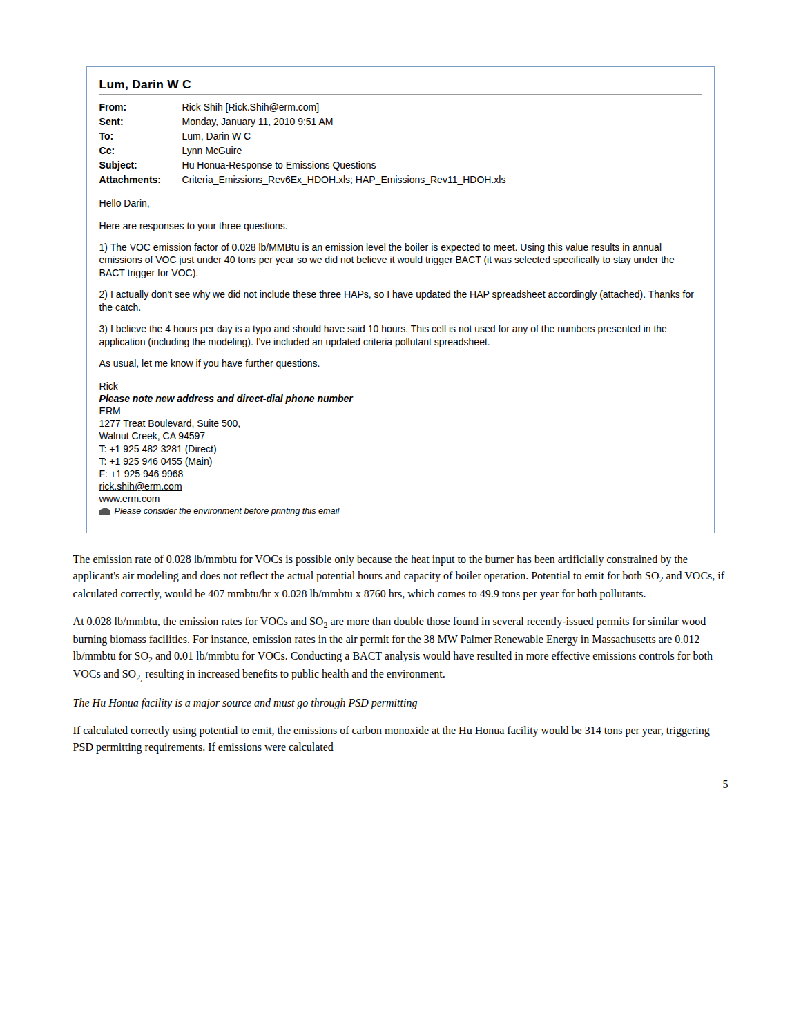Lum, Darin W C
| From: | Rick Shih [Rick.Shih@erm.com] |
| Sent: | Monday, January 11, 2010 9:51 AM |
| To: | Lum, Darin W C |
| Cc: | Lynn McGuire |
| Subject: | Hu Honua-Response to Emissions Questions |
| Attachments: | Criteria_Emissions_Rev6Ex_HDOH.xls; HAP_Emissions_Rev11_HDOH.xls |
Hello Darin,
Here are responses to your three questions.
1) The VOC emission factor of 0.028 lb/MMBtu is an emission level the boiler is expected to meet. Using this value results in annual emissions of VOC just under 40 tons per year so we did not believe it would trigger BACT (it was selected specifically to stay under the BACT trigger for VOC).
2) I actually don't see why we did not include these three HAPs, so I have updated the HAP spreadsheet accordingly (attached). Thanks for the catch.
3) I believe the 4 hours per day is a typo and should have said 10 hours. This cell is not used for any of the numbers presented in the application (including the modeling). I've included an updated criteria pollutant spreadsheet.
As usual, let me know if you have further questions.
Rick
Please note new address and direct-dial phone number
ERM
1277 Treat Boulevard, Suite 500,
Walnut Creek, CA 94597
T: +1 925 482 3281 (Direct)
T: +1 925 946 0455 (Main)
F: +1 925 946 9968
rick.shih@erm.com
www.erm.com
Please consider the environment before printing this email
The emission rate of 0.028 lb/mmbtu for VOCs is possible only because the heat input to the burner has been artificially constrained by the applicant's air modeling and does not reflect the actual potential hours and capacity of boiler operation. Potential to emit for both SO2 and VOCs, if calculated correctly, would be 407 mmbtu/hr x 0.028 lb/mmbtu x 8760 hrs, which comes to 49.9 tons per year for both pollutants.
At 0.028 lb/mmbtu, the emission rates for VOCs and SO2 are more than double those found in several recently-issued permits for similar wood burning biomass facilities. For instance, emission rates in the air permit for the 38 MW Palmer Renewable Energy in Massachusetts are 0.012 lb/mmbtu for SO2 and 0.01 lb/mmbtu for VOCs. Conducting a BACT analysis would have resulted in more effective emissions controls for both VOCs and SO2, resulting in increased benefits to public health and the environment.
The Hu Honua facility is a major source and must go through PSD permitting
If calculated correctly using potential to emit, the emissions of carbon monoxide at the Hu Honua facility would be 314 tons per year, triggering PSD permitting requirements. If emissions were calculated
5